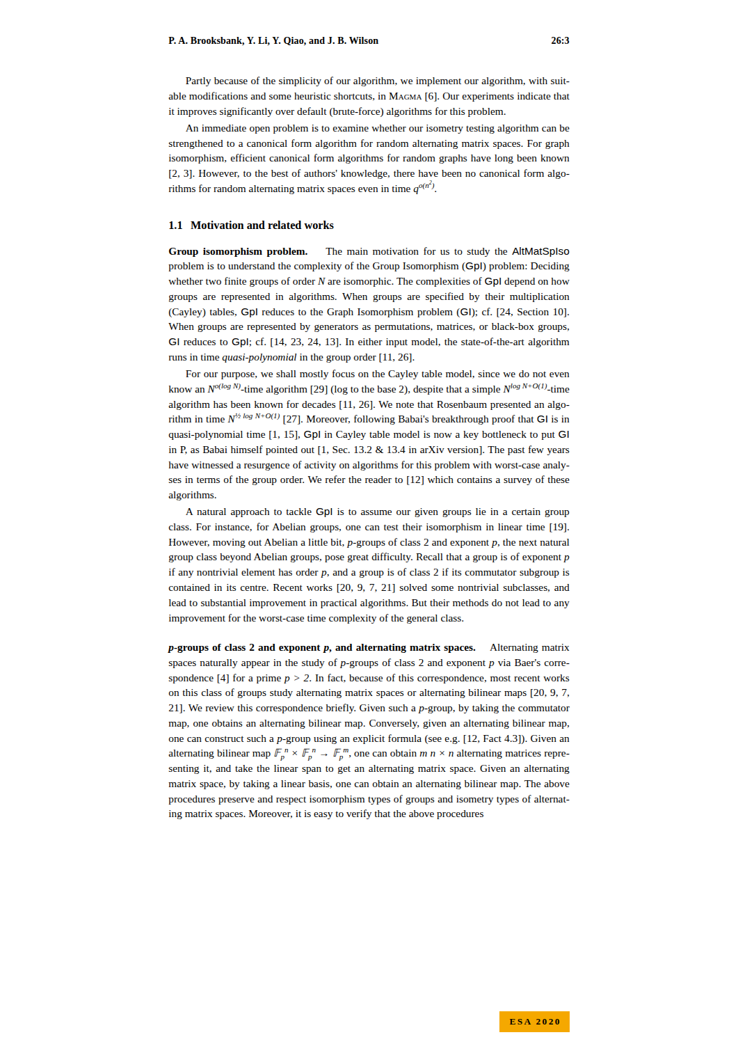P. A. Brooksbank, Y. Li, Y. Qiao, and J. B. Wilson
26:3
Partly because of the simplicity of our algorithm, we implement our algorithm, with suitable modifications and some heuristic shortcuts, in Magma [6]. Our experiments indicate that it improves significantly over default (brute-force) algorithms for this problem.
An immediate open problem is to examine whether our isometry testing algorithm can be strengthened to a canonical form algorithm for random alternating matrix spaces. For graph isomorphism, efficient canonical form algorithms for random graphs have long been known [2, 3]. However, to the best of authors' knowledge, there have been no canonical form algorithms for random alternating matrix spaces even in time qo(n2).
1.1 Motivation and related works
Group isomorphism problem. The main motivation for us to study the AltMatSpIso problem is to understand the complexity of the Group Isomorphism (GpI) problem: Deciding whether two finite groups of order N are isomorphic. The complexities of GpI depend on how groups are represented in algorithms. When groups are specified by their multiplication (Cayley) tables, GpI reduces to the Graph Isomorphism problem (GI); cf. [24, Section 10]. When groups are represented by generators as permutations, matrices, or black-box groups, GI reduces to GpI; cf. [14, 23, 24, 13]. In either input model, the state-of-the-art algorithm runs in time quasi-polynomial in the group order [11, 26].
For our purpose, we shall mostly focus on the Cayley table model, since we do not even know an No(log N)-time algorithm [29] (log to the base 2), despite that a simple Nlog N+O(1)-time algorithm has been known for decades [11, 26]. We note that Rosenbaum presented an algorithm in time N½ log N+O(1) [27]. Moreover, following Babai's breakthrough proof that GI is in quasi-polynomial time [1, 15], GpI in Cayley table model is now a key bottleneck to put GI in P, as Babai himself pointed out [1, Sec. 13.2 & 13.4 in arXiv version]. The past few years have witnessed a resurgence of activity on algorithms for this problem with worst-case analyses in terms of the group order. We refer the reader to [12] which contains a survey of these algorithms.
A natural approach to tackle GpI is to assume our given groups lie in a certain group class. For instance, for Abelian groups, one can test their isomorphism in linear time [19]. However, moving out Abelian a little bit, p-groups of class 2 and exponent p, the next natural group class beyond Abelian groups, pose great difficulty. Recall that a group is of exponent p if any nontrivial element has order p, and a group is of class 2 if its commutator subgroup is contained in its centre. Recent works [20, 9, 7, 21] solved some nontrivial subclasses, and lead to substantial improvement in practical algorithms. But their methods do not lead to any improvement for the worst-case time complexity of the general class.
p-groups of class 2 and exponent p, and alternating matrix spaces. Alternating matrix spaces naturally appear in the study of p-groups of class 2 and exponent p via Baer's correspondence [4] for a prime p > 2. In fact, because of this correspondence, most recent works on this class of groups study alternating matrix spaces or alternating bilinear maps [20, 9, 7, 21]. We review this correspondence briefly. Given such a p-group, by taking the commutator map, one obtains an alternating bilinear map. Conversely, given an alternating bilinear map, one can construct such a p-group using an explicit formula (see e.g. [12, Fact 4.3]). Given an alternating bilinear map 𝔽pn × 𝔽pn → 𝔽pm, one can obtain m n × n alternating matrices representing it, and take the linear span to get an alternating matrix space. Given an alternating matrix space, by taking a linear basis, one can obtain an alternating bilinear map. The above procedures preserve and respect isomorphism types of groups and isometry types of alternating matrix spaces. Moreover, it is easy to verify that the above procedures
ESA 2020